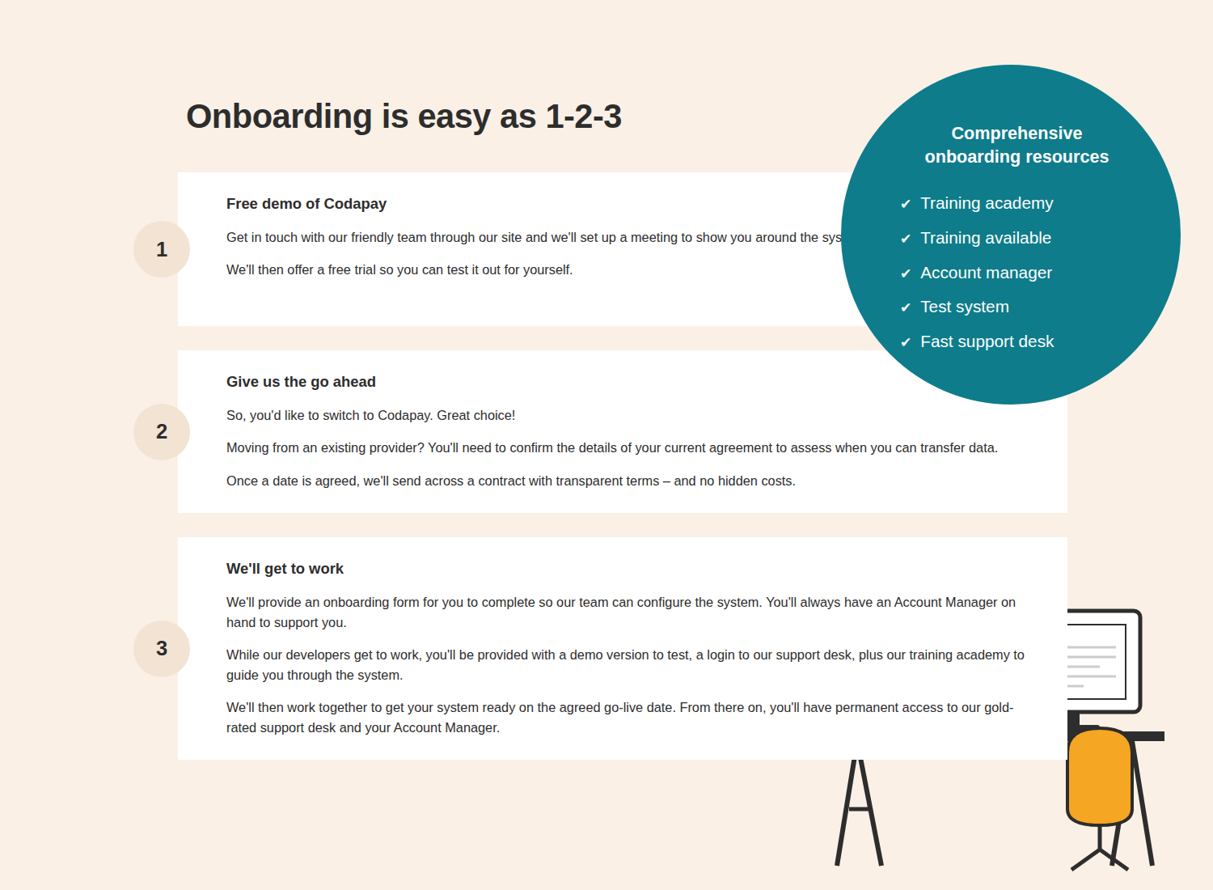Onboarding is easy as 1-2-3
Comprehensive
onboarding resources
Training academy
Training available
Account manager
Test system
Fast support desk
1
Free demo of Codapay
Get in touch with our friendly team through our site and we'll set up a meeting to show you around the system and answer any questions.
We'll then offer a free trial so you can test it out for yourself.
2
Give us the go ahead
So, you'd like to switch to Codapay. Great choice!
Moving from an existing provider? You'll need to confirm the details of your current agreement to assess when you can transfer data.
Once a date is agreed, we'll send across a contract with transparent terms – and no hidden costs.
3
We'll get to work
We'll provide an onboarding form for you to complete so our team can configure the system. You'll always have an Account Manager on hand to support you.
While our developers get to work, you'll be provided with a demo version to test, a login to our support desk, plus our training academy to guide you through the system.
We'll then work together to get your system ready on the agreed go-live date. From there on, you'll have permanent access to our gold-rated support desk and your Account Manager.